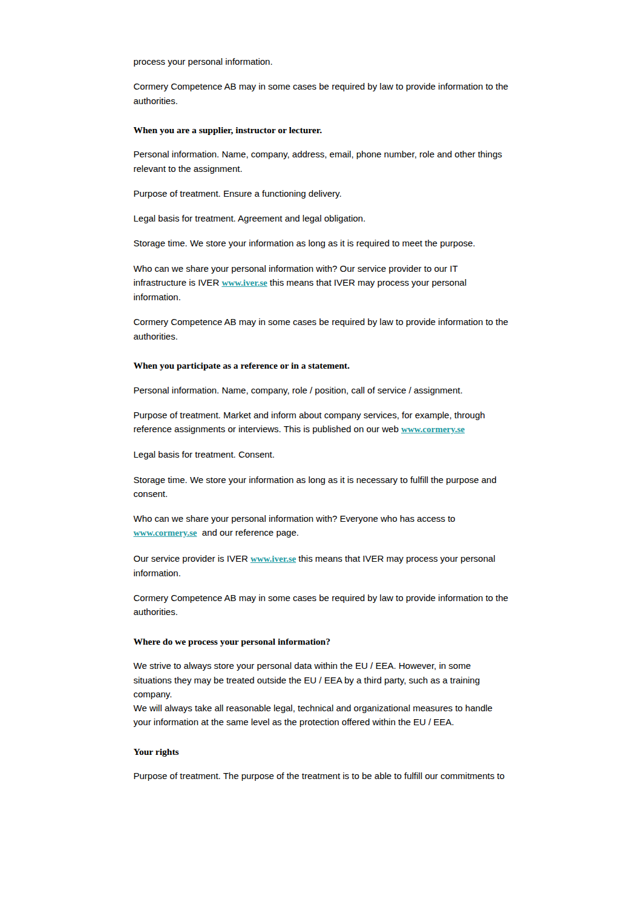process your personal information.
Cormery Competence AB may in some cases be required by law to provide information to the authorities.
When you are a supplier, instructor or lecturer.
Personal information. Name, company, address, email, phone number, role and other things relevant to the assignment.
Purpose of treatment. Ensure a functioning delivery.
Legal basis for treatment. Agreement and legal obligation.
Storage time. We store your information as long as it is required to meet the purpose.
Who can we share your personal information with? Our service provider to our IT infrastructure is IVER www.iver.se this means that IVER may process your personal information.
Cormery Competence AB may in some cases be required by law to provide information to the authorities.
When you participate as a reference or in a statement.
Personal information. Name, company, role / position, call of service / assignment.
Purpose of treatment. Market and inform about company services, for example, through reference assignments or interviews. This is published on our web www.cormery.se
Legal basis for treatment. Consent.
Storage time. We store your information as long as it is necessary to fulfill the purpose and consent.
Who can we share your personal information with? Everyone who has access to www.cormery.se and our reference page.
Our service provider is IVER www.iver.se this means that IVER may process your personal information.
Cormery Competence AB may in some cases be required by law to provide information to the authorities.
Where do we process your personal information?
We strive to always store your personal data within the EU / EEA. However, in some situations they may be treated outside the EU / EEA by a third party, such as a training company.
We will always take all reasonable legal, technical and organizational measures to handle your information at the same level as the protection offered within the EU / EEA.
Your rights
Purpose of treatment. The purpose of the treatment is to be able to fulfill our commitments to